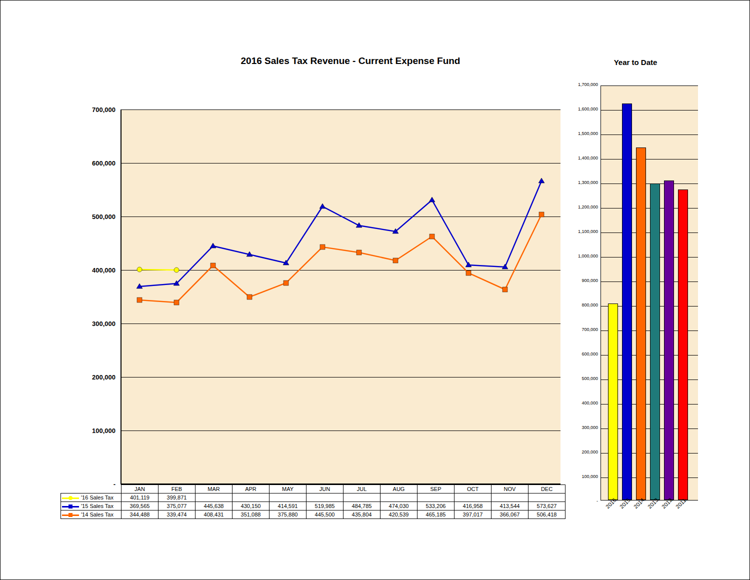2016 Sales Tax Revenue - Current Expense Fund
Year to Date
700,000
600,000
500,000
400,000
300,000
200,000
100,000
-
| | JAN | FEB | MAR | APR | MAY | JUN | JUL | AUG | SEP | OCT | NOV | DEC |
| '16 Sales Tax | 401,119 | 399,871 | | | | | | | | | | |
| '15 Sales Tax | 369,565 | 375,077 | 445,638 | 430,150 | 414,591 | 519,985 | 484,785 | 474,030 | 533,206 | 416,958 | 413,544 | 573,627 |
| '14 Sales Tax | 344,488 | 339,474 | 408,431 | 351,088 | 375,880 | 445,500 | 435,804 | 420,539 | 465,185 | 397,017 | 366,067 | 506,418 |
1,700,000
1,600,000
1,500,000
1,400,000
1,300,000
1,200,000
1,100,000
1,000,000
900,000
800,000
700,000
600,000
500,000
400,000
300,000
200,000
100,000
-
2016
2015
2014
2013
2012
2011